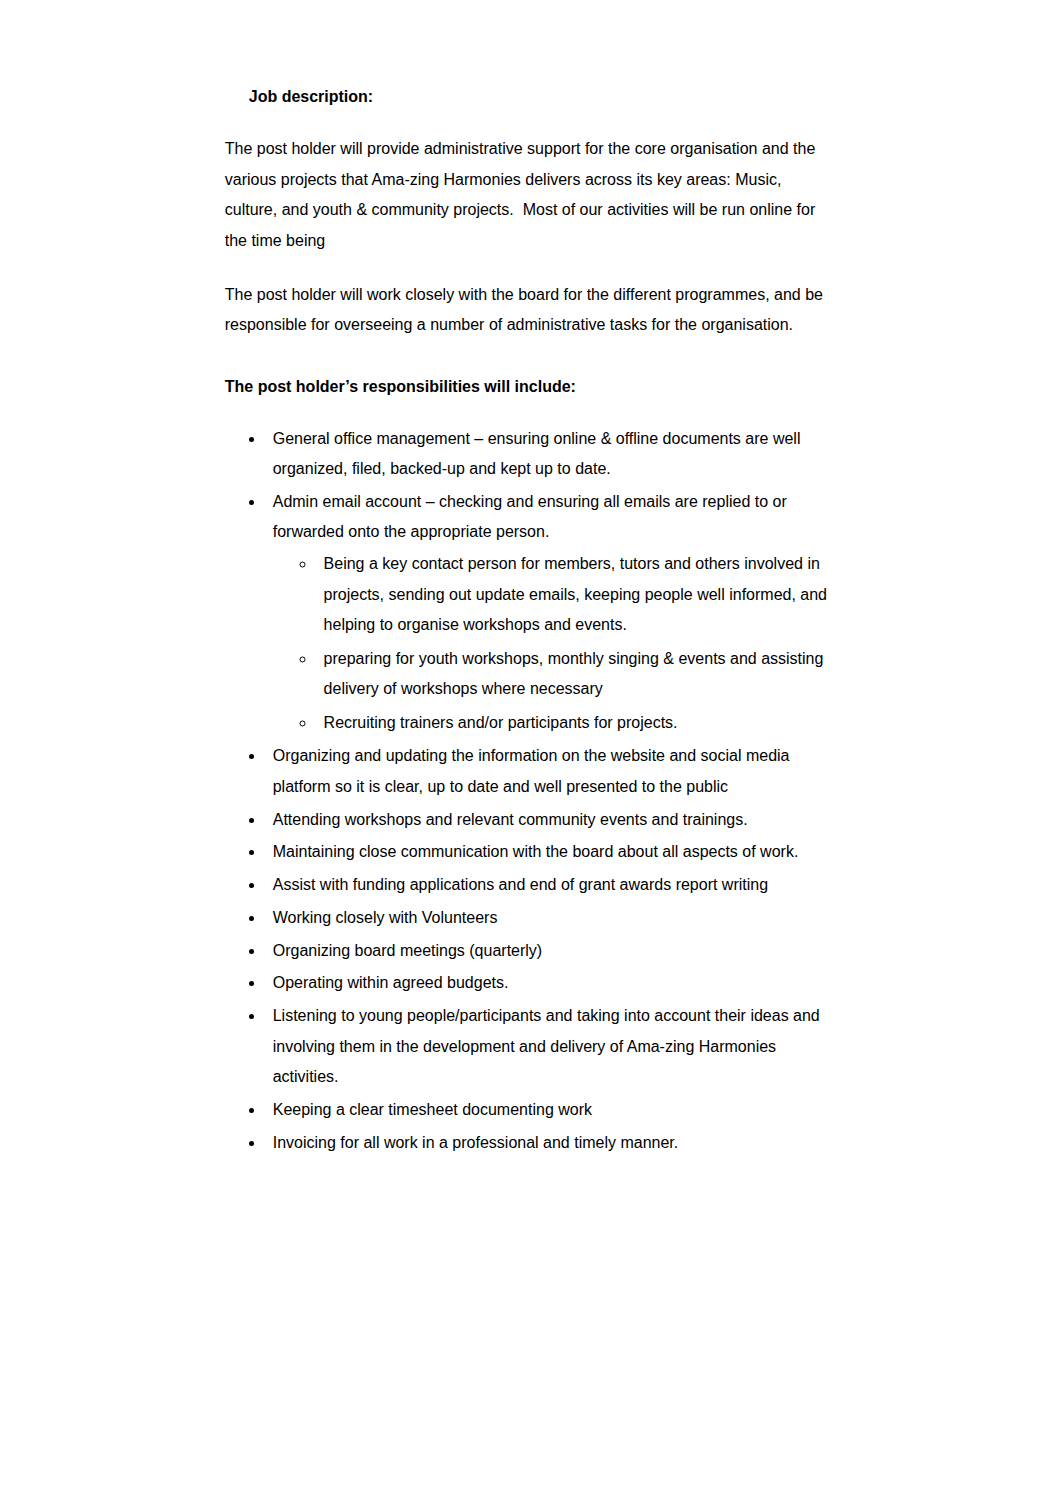Job description:
The post holder will provide administrative support for the core organisation and the various projects that Ama-zing Harmonies delivers across its key areas: Music, culture, and youth & community projects. Most of our activities will be run online for the time being
The post holder will work closely with the board for the different programmes, and be responsible for overseeing a number of administrative tasks for the organisation.
The post holder’s responsibilities will include:
General office management – ensuring online & offline documents are well organized, filed, backed-up and kept up to date.
Admin email account – checking and ensuring all emails are replied to or forwarded onto the appropriate person.
Being a key contact person for members, tutors and others involved in projects, sending out update emails, keeping people well informed, and helping to organise workshops and events.
preparing for youth workshops, monthly singing & events and assisting delivery of workshops where necessary
Recruiting trainers and/or participants for projects.
Organizing and updating the information on the website and social media platform so it is clear, up to date and well presented to the public
Attending workshops and relevant community events and trainings.
Maintaining close communication with the board about all aspects of work.
Assist with funding applications and end of grant awards report writing
Working closely with Volunteers
Organizing board meetings (quarterly)
Operating within agreed budgets.
Listening to young people/participants and taking into account their ideas and involving them in the development and delivery of Ama-zing Harmonies activities.
Keeping a clear timesheet documenting work
Invoicing for all work in a professional and timely manner.